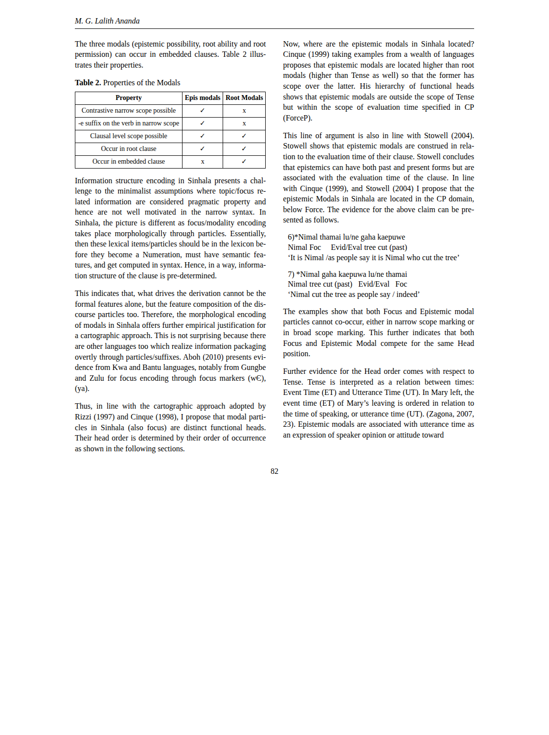M. G. Lalith Ananda
The three modals (epistemic possibility, root ability and root permission) can occur in embedded clauses. Table 2 illustrates their properties.
Table 2. Properties of the Modals
| Property | Epis modals | Root Modals |
| --- | --- | --- |
| Contrastive narrow scope possible | ✓ | x |
| -e suffix on the verb in narrow scope | ✓ | x |
| Clausal level scope possible | ✓ | ✓ |
| Occur in root clause | ✓ | ✓ |
| Occur in embedded clause | x | ✓ |
Information structure encoding in Sinhala presents a challenge to the minimalist assumptions where topic/focus related information are considered pragmatic property and hence are not well motivated in the narrow syntax. In Sinhala, the picture is different as focus/modality encoding takes place morphologically through particles. Essentially, then these lexical items/particles should be in the lexicon before they become a Numeration, must have semantic features, and get computed in syntax. Hence, in a way, information structure of the clause is pre-determined.
This indicates that, what drives the derivation cannot be the formal features alone, but the feature composition of the discourse particles too. Therefore, the morphological encoding of modals in Sinhala offers further empirical justification for a cartographic approach. This is not surprising because there are other languages too which realize information packaging overtly through particles/suffixes. Aboh (2010) presents evidence from Kwa and Bantu languages, notably from Gungbe and Zulu for focus encoding through focus markers (wЄ), (ya).
Thus, in line with the cartographic approach adopted by Rizzi (1997) and Cinque (1998), I propose that modal particles in Sinhala (also focus) are distinct functional heads. Their head order is determined by their order of occurrence as shown in the following sections.
Now, where are the epistemic modals in Sinhala located? Cinque (1999) taking examples from a wealth of languages proposes that epistemic modals are located higher than root modals (higher than Tense as well) so that the former has scope over the latter. His hierarchy of functional heads shows that epistemic modals are outside the scope of Tense but within the scope of evaluation time specified in CP (ForceP).
This line of argument is also in line with Stowell (2004). Stowell shows that epistemic modals are construed in relation to the evaluation time of their clause. Stowell concludes that epistemics can have both past and present forms but are associated with the evaluation time of the clause. In line with Cinque (1999), and Stowell (2004) I propose that the epistemic Modals in Sinhala are located in the CP domain, below Force. The evidence for the above claim can be presented as follows.
6)*Nimal thamai lu/ne gaha kaepuwe
Nimal Foc Evid/Eval tree cut (past)
‘It is Nimal /as people say it is Nimal who cut the tree’
7) *Nimal gaha kaepuwa lu/ne thamai
Nimal tree cut (past) Evid/Eval Foc
‘Nimal cut the tree as people say / indeed’
The examples show that both Focus and Epistemic modal particles cannot co-occur, either in narrow scope marking or in broad scope marking. This further indicates that both Focus and Epistemic Modal compete for the same Head position.
Further evidence for the Head order comes with respect to Tense. Tense is interpreted as a relation between times: Event Time (ET) and Utterance Time (UT). In Mary left, the event time (ET) of Mary’s leaving is ordered in relation to the time of speaking, or utterance time (UT). (Zagona, 2007, 23). Epistemic modals are associated with utterance time as an expression of speaker opinion or attitude toward
82